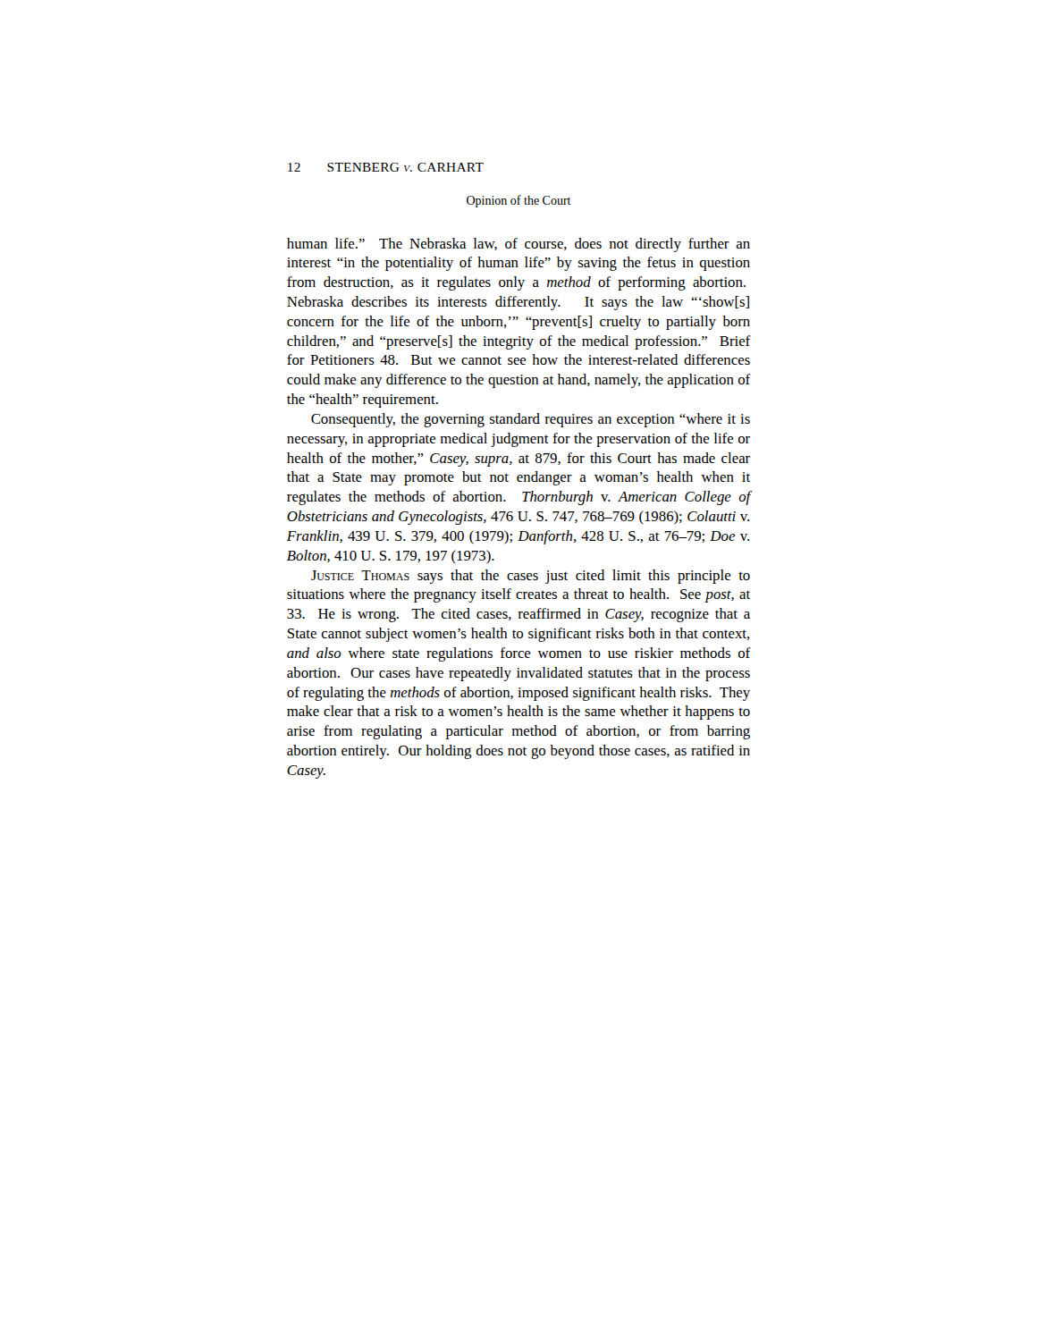12 STENBERG v. CARHART
Opinion of the Court
human life.” The Nebraska law, of course, does not directly further an interest “in the potentiality of human life” by saving the fetus in question from destruction, as it regulates only a method of performing abortion. Nebraska describes its interests differently. It says the law “‘show[s] concern for the life of the unborn,’” “prevent[s] cruelty to partially born children,” and “preserve[s] the integrity of the medical profession.” Brief for Petitioners 48. But we cannot see how the interest-related differences could make any difference to the question at hand, namely, the application of the “health” requirement.
Consequently, the governing standard requires an exception “where it is necessary, in appropriate medical judgment for the preservation of the life or health of the mother,” Casey, supra, at 879, for this Court has made clear that a State may promote but not endanger a woman’s health when it regulates the methods of abortion. Thornburgh v. American College of Obstetricians and Gynecologists, 476 U. S. 747, 768–769 (1986); Colautti v. Franklin, 439 U. S. 379, 400 (1979); Danforth, 428 U. S., at 76–79; Doe v. Bolton, 410 U. S. 179, 197 (1973).
Justice Thomas says that the cases just cited limit this principle to situations where the pregnancy itself creates a threat to health. See post, at 33. He is wrong. The cited cases, reaffirmed in Casey, recognize that a State cannot subject women’s health to significant risks both in that context, and also where state regulations force women to use riskier methods of abortion. Our cases have repeatedly invalidated statutes that in the process of regulating the methods of abortion, imposed significant health risks. They make clear that a risk to a women’s health is the same whether it happens to arise from regulating a particular method of abortion, or from barring abortion entirely. Our holding does not go beyond those cases, as ratified in Casey.